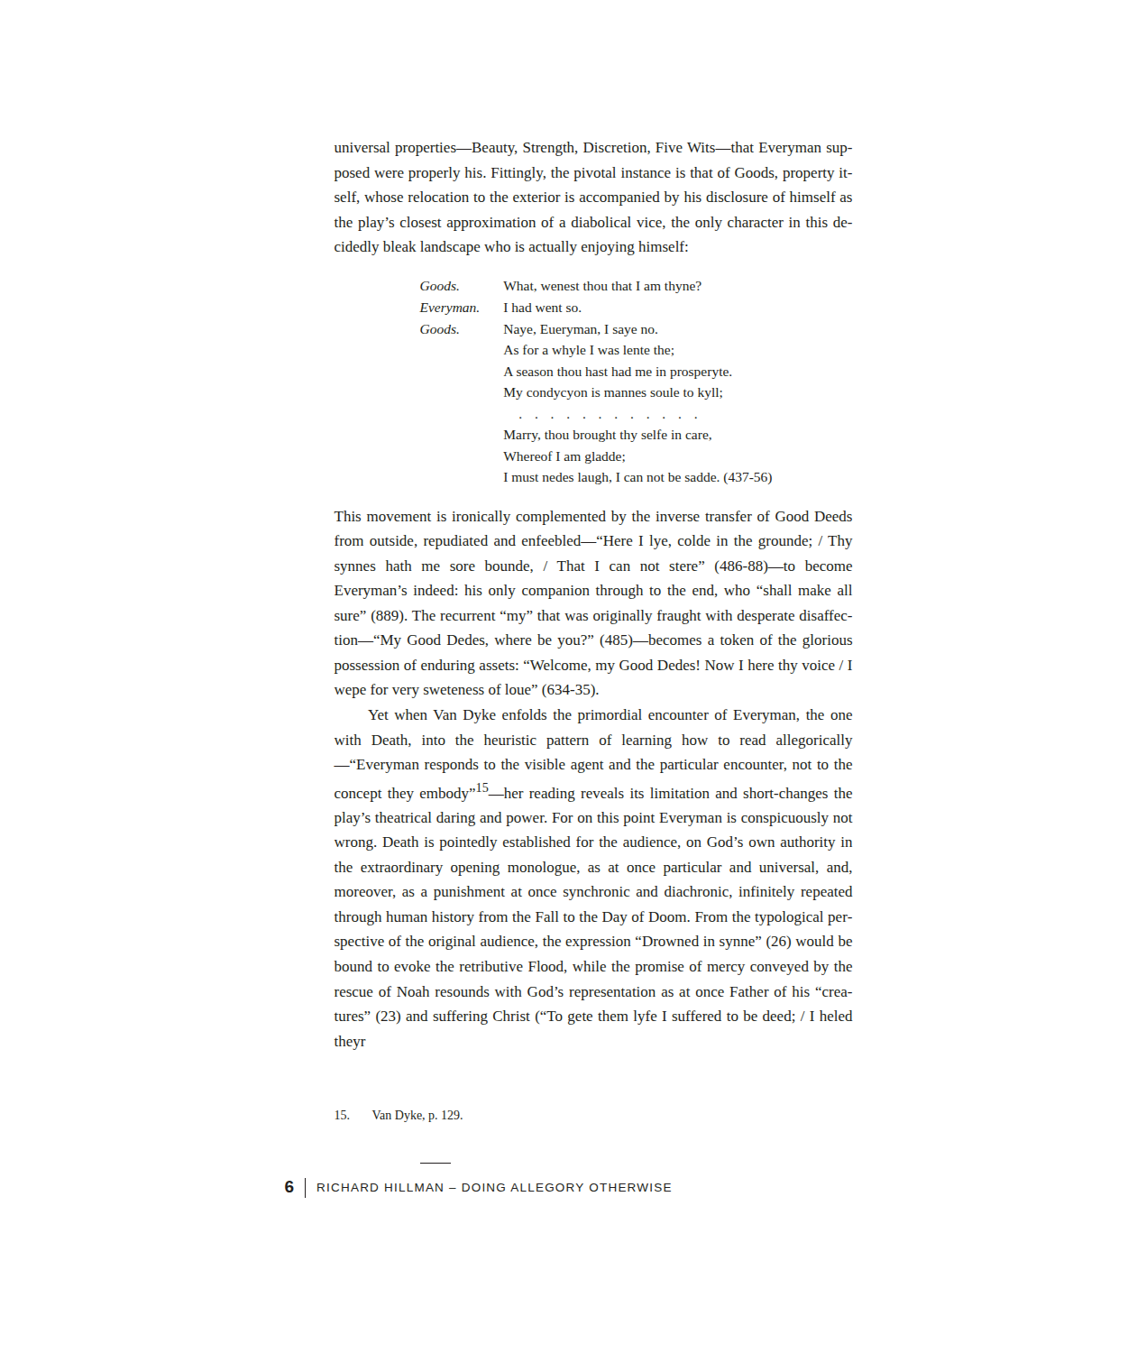universal properties—Beauty, Strength, Discretion, Five Wits—that Everyman supposed were properly his. Fittingly, the pivotal instance is that of Goods, property itself, whose relocation to the exterior is accompanied by his disclosure of himself as the play’s closest approximation of a diabolical vice, the only character in this decidedly bleak landscape who is actually enjoying himself:
| Goods. | What, wenest thou that I am thyne? |
| Everyman. | I had went so. |
| Goods. | Naye, Eueryman, I saye no. |
| | As for a whyle I was lente the; |
| | A season thou hast had me in prosperyte. |
| | My condycyon is mannes soule to kyll; |
| | . . . . . . . . . . . . |
| | Marry, thou brought thy selfe in care, |
| | Whereof I am gladde; |
| | I must nedes laugh, I can not be sadde. (437-56) |
This movement is ironically complemented by the inverse transfer of Good Deeds from outside, repudiated and enfeebled—“Here I lye, colde in the grounde; / Thy synnes hath me sore bounde, / That I can not stere” (486-88)—to become Everyman’s indeed: his only companion through to the end, who “shall make all sure” (889). The recurrent “my” that was originally fraught with desperate disaffection—“My Good Dedes, where be you?” (485)—becomes a token of the glorious possession of enduring assets: “Welcome, my Good Dedes! Now I here thy voice / I wepe for very sweteness of loue” (634-35).
Yet when Van Dyke enfolds the primordial encounter of Everyman, the one with Death, into the heuristic pattern of learning how to read allegorically—“Everyman responds to the visible agent and the particular encounter, not to the concept they embody”15—her reading reveals its limitation and short-changes the play’s theatrical daring and power. For on this point Everyman is conspicuously not wrong. Death is pointedly established for the audience, on God’s own authority in the extraordinary opening monologue, as at once particular and universal, and, moreover, as a punishment at once synchronic and diachronic, infinitely repeated through human history from the Fall to the Day of Doom. From the typological perspective of the original audience, the expression “Drowned in synne” (26) would be bound to evoke the retributive Flood, while the promise of mercy conveyed by the rescue of Noah resounds with God’s representation as at once Father of his “creatures” (23) and suffering Christ (“To gete them lyfe I suffered to be deed; / I heled theyr
15. Van Dyke, p. 129.
6 Richard Hillman – Doing Allegory Otherwise